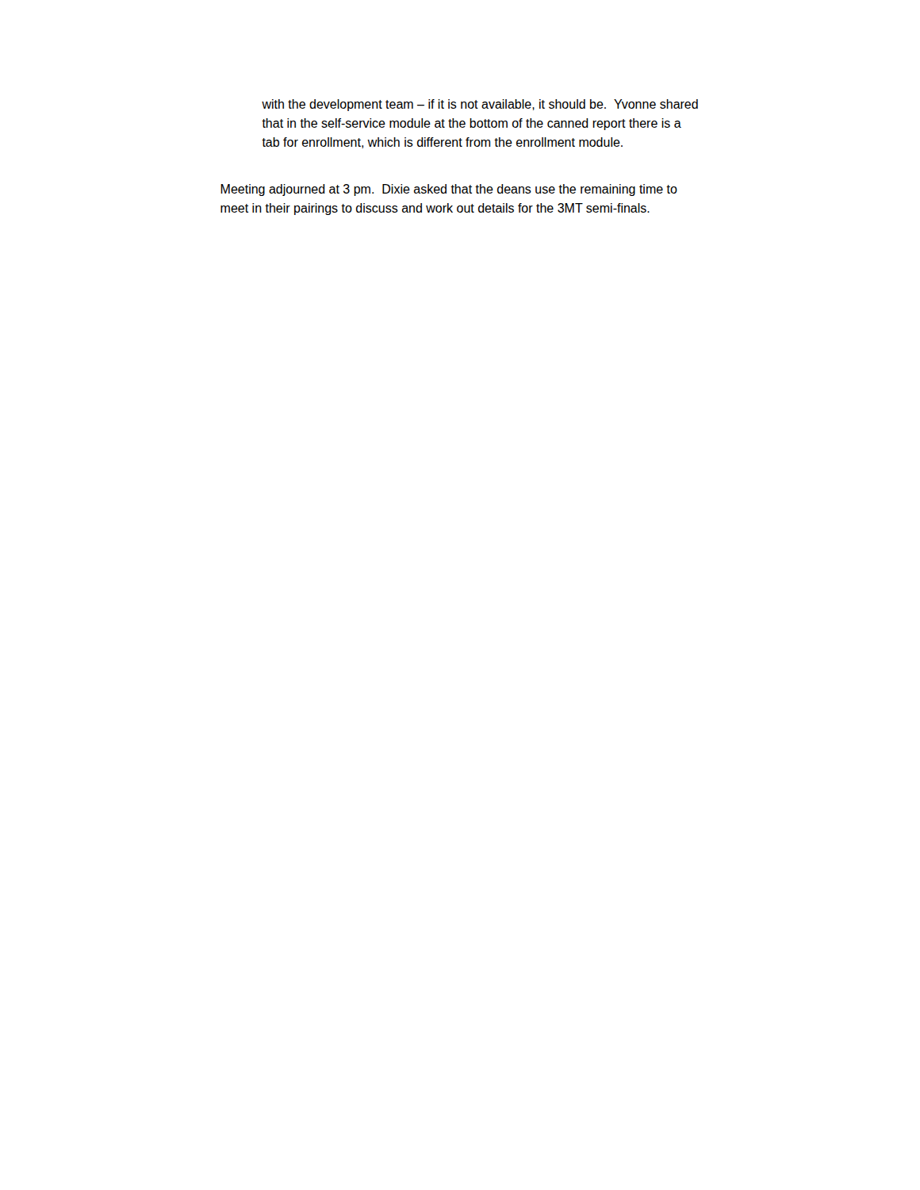with the development team – if it is not available, it should be. Yvonne shared that in the self-service module at the bottom of the canned report there is a tab for enrollment, which is different from the enrollment module.
Meeting adjourned at 3 pm. Dixie asked that the deans use the remaining time to meet in their pairings to discuss and work out details for the 3MT semi-finals.